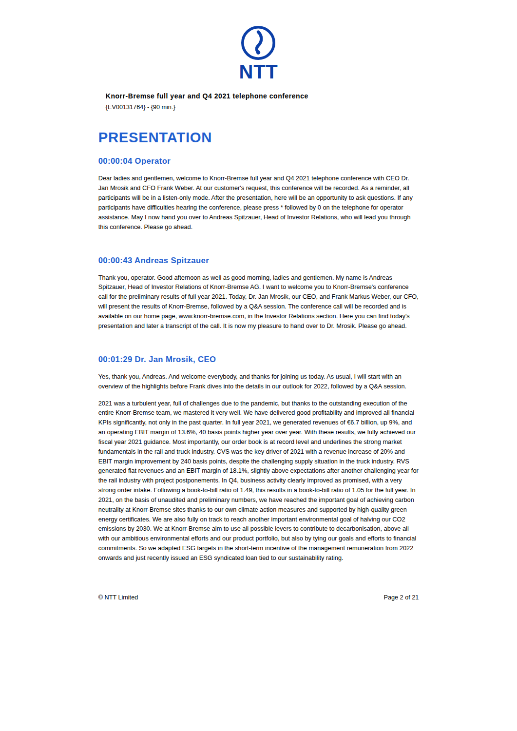NTT
Knorr-Bremse full year and Q4 2021 telephone conference
{EV00131764} - {90 min.}
PRESENTATION
00:00:04 Operator
Dear ladies and gentlemen, welcome to Knorr-Bremse full year and Q4 2021 telephone conference with CEO Dr. Jan Mrosik and CFO Frank Weber. At our customer's request, this conference will be recorded. As a reminder, all participants will be in a listen-only mode. After the presentation, here will be an opportunity to ask questions. If any participants have difficulties hearing the conference, please press * followed by 0 on the telephone for operator assistance. May I now hand you over to Andreas Spitzauer, Head of Investor Relations, who will lead you through this conference. Please go ahead.
00:00:43 Andreas Spitzauer
Thank you, operator. Good afternoon as well as good morning, ladies and gentlemen. My name is Andreas Spitzauer, Head of Investor Relations of Knorr-Bremse AG. I want to welcome you to Knorr-Bremse's conference call for the preliminary results of full year 2021. Today, Dr. Jan Mrosik, our CEO, and Frank Markus Weber, our CFO, will present the results of Knorr-Bremse, followed by a Q&A session. The conference call will be recorded and is available on our home page, www.knorr-bremse.com, in the Investor Relations section. Here you can find today's presentation and later a transcript of the call. It is now my pleasure to hand over to Dr. Mrosik. Please go ahead.
00:01:29 Dr. Jan Mrosik, CEO
Yes, thank you, Andreas. And welcome everybody, and thanks for joining us today. As usual, I will start with an overview of the highlights before Frank dives into the details in our outlook for 2022, followed by a Q&A session.
2021 was a turbulent year, full of challenges due to the pandemic, but thanks to the outstanding execution of the entire Knorr-Bremse team, we mastered it very well. We have delivered good profitability and improved all financial KPIs significantly, not only in the past quarter. In full year 2021, we generated revenues of €6.7 billion, up 9%, and an operating EBIT margin of 13.6%, 40 basis points higher year over year. With these results, we fully achieved our fiscal year 2021 guidance. Most importantly, our order book is at record level and underlines the strong market fundamentals in the rail and truck industry. CVS was the key driver of 2021 with a revenue increase of 20% and EBIT margin improvement by 240 basis points, despite the challenging supply situation in the truck industry. RVS generated flat revenues and an EBIT margin of 18.1%, slightly above expectations after another challenging year for the rail industry with project postponements. In Q4, business activity clearly improved as promised, with a very strong order intake. Following a book-to-bill ratio of 1.49, this results in a book-to-bill ratio of 1.05 for the full year. In 2021, on the basis of unaudited and preliminary numbers, we have reached the important goal of achieving carbon neutrality at Knorr-Bremse sites thanks to our own climate action measures and supported by high-quality green energy certificates. We are also fully on track to reach another important environmental goal of halving our CO2 emissions by 2030. We at Knorr-Bremse aim to use all possible levers to contribute to decarbonisation, above all with our ambitious environmental efforts and our product portfolio, but also by tying our goals and efforts to financial commitments. So we adapted ESG targets in the short-term incentive of the management remuneration from 2022 onwards and just recently issued an ESG syndicated loan tied to our sustainability rating.
© NTT Limited
Page 2 of 21